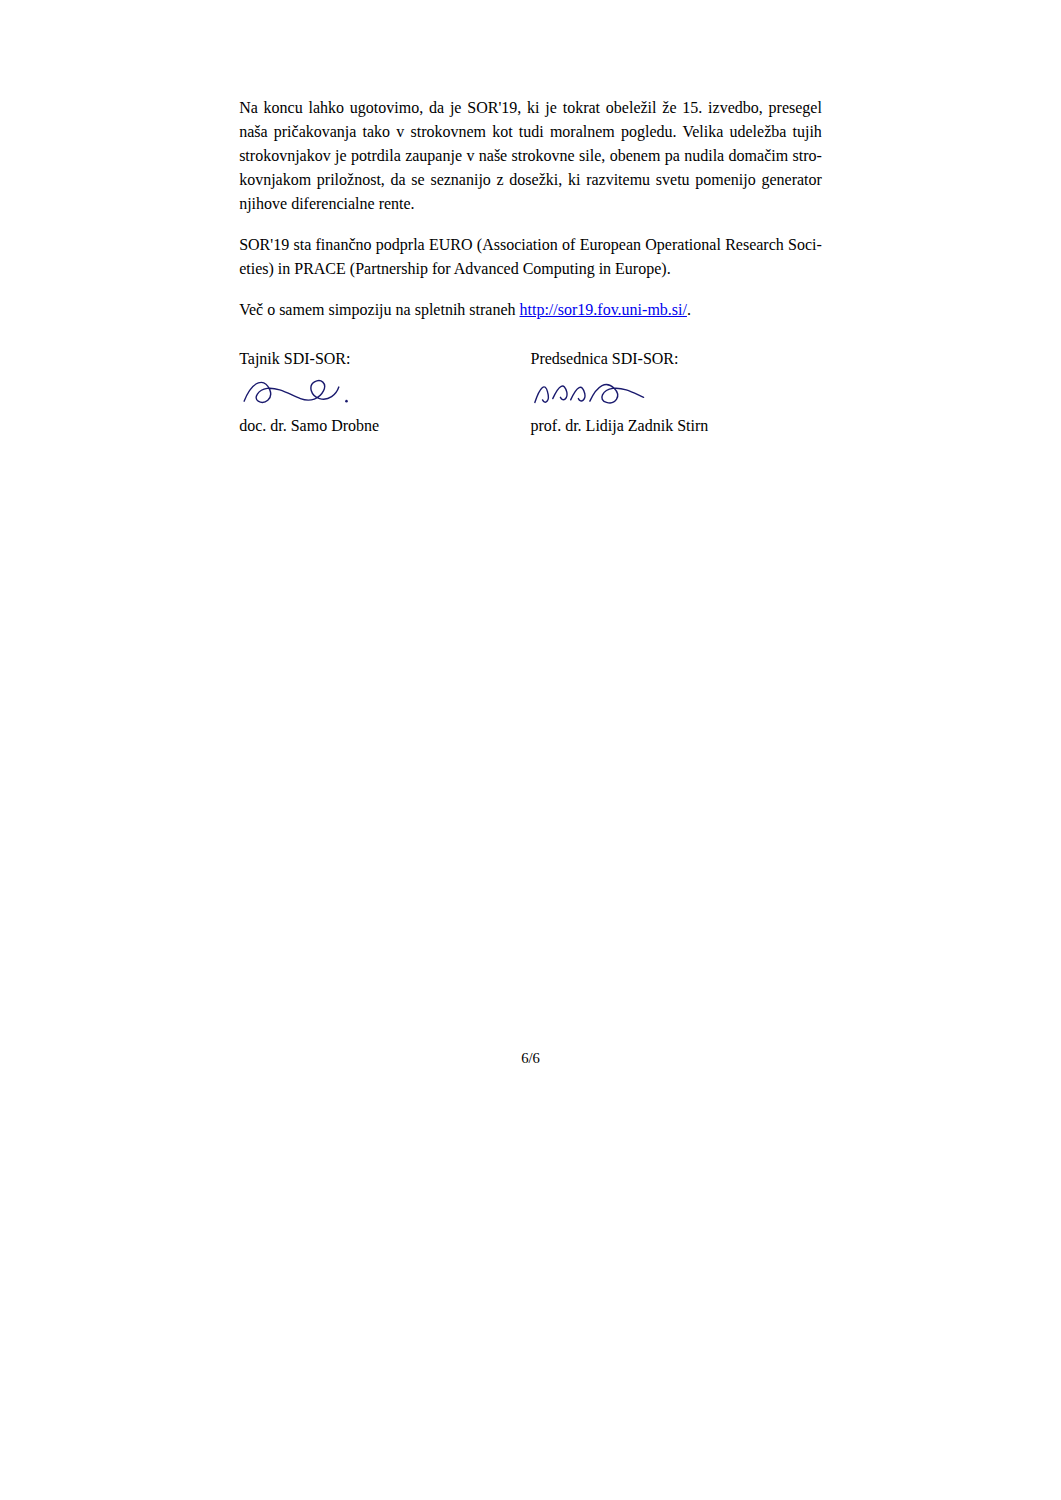Na koncu lahko ugotovimo, da je SOR'19, ki je tokrat obeležil že 15. izvedbo, presegel naša pričakovanja tako v strokovnem kot tudi moralnem pogledu. Velika udeležba tujih strokovnjakov je potrdila zaupanje v naše strokovne sile, obenem pa nudila domačim strokovnjakom priložnost, da se seznanijo z dosežki, ki razvitemu svetu pomenijo generator njihove diferencialne rente.
SOR'19 sta finančno podprla EURO (Association of European Operational Research Societies) in PRACE (Partnership for Advanced Computing in Europe).
Več o samem simpoziju na spletnih straneh http://sor19.fov.uni-mb.si/.
| Tajnik SDI-SOR: doc. dr. Samo Drobne | Predsednica SDI-SOR: prof. dr. Lidija Zadnik Stirn |
6/6